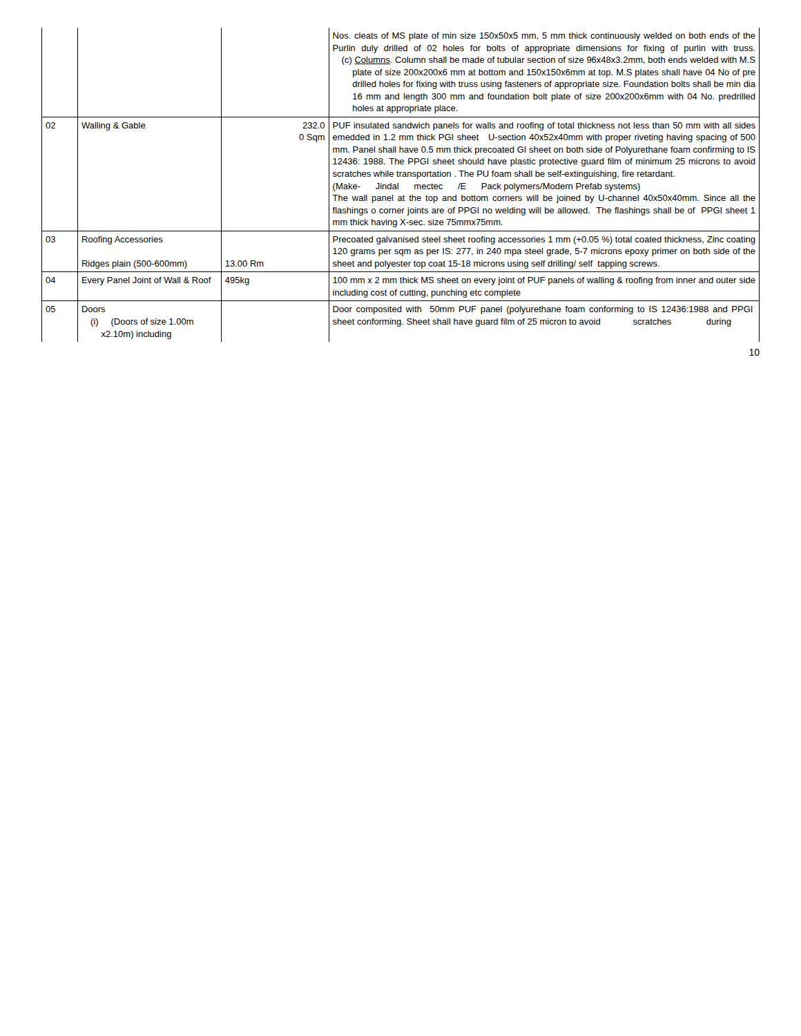| | | | Nos. cleats of MS plate of min size 150x50x5 mm, 5 mm thick continuously welded on both ends of the Purlin duly drilled of 02 holes for bolts of appropriate dimensions for fixing of purlin with truss. (c) Columns . Column shall be made of tubular section of size 96x48x3.2mm, both ends welded with M.S plate of size 200x200x6 mm at bottom and 150x150x6mm at top. M.S plates shall have 04 No of pre drilled holes for fixing with truss using fasteners of appropriate size. Foundation bolts shall be min dia 16 mm and length 300 mm and foundation bolt plate of size 200x200x6mm with 04 No. predrilled holes at appropriate place. |
| 02 | Walling & Gable | 232.0 0 Sqm | PUF insulated sandwich panels for walls and roofing of total thickness not less than 50 mm with all sides emedded in 1.2 mm thick PGI sheet U-section 40x52x40mm with proper riveting having spacing of 500 mm. Panel shall have 0.5 mm thick precoated GI sheet on both side of Polyurethane foam confirming to IS 12436: 1988. The PPGI sheet should have plastic protective guard film of minimum 25 microns to avoid scratches while transportation . The PU foam shall be self-extinguishing, fire retardant. (Make- Jindal mectec /E Pack polymers/Modern Prefab systems) The wall panel at the top and bottom corners will be joined by U-channel 40x50x40mm. Since all the flashings o corner joints are of PPGI no welding will be allowed. The flashings shall be of PPGI sheet 1 mm thick having X-sec. size 75mmx75mm. |
| 03 | Roofing Accessories Ridges plain (500-600mm) | 13.00 Rm | Precoated galvanised steel sheet roofing accessories 1 mm (+0.05 %) total coated thickness, Zinc coating 120 grams per sqm as per IS: 277, in 240 mpa steel grade, 5-7 microns epoxy primer on both side of the sheet and polyester top coat 15-18 microns using self drilling/ self tapping screws. |
| 04 | Every Panel Joint of Wall & Roof | 495kg | 100 mm x 2 mm thick MS sheet on every joint of PUF panels of walling & roofing from inner and outer side including cost of cutting, punching etc complete |
| 05 | Doors (i) (Doors of size 1.00m x2.10m) including | | Door composited with 50mm PUF panel (polyurethane foam conforming to IS 12436:1988 and PPGI sheet conforming. Sheet shall have guard film of 25 micron to avoid scratches during |
10